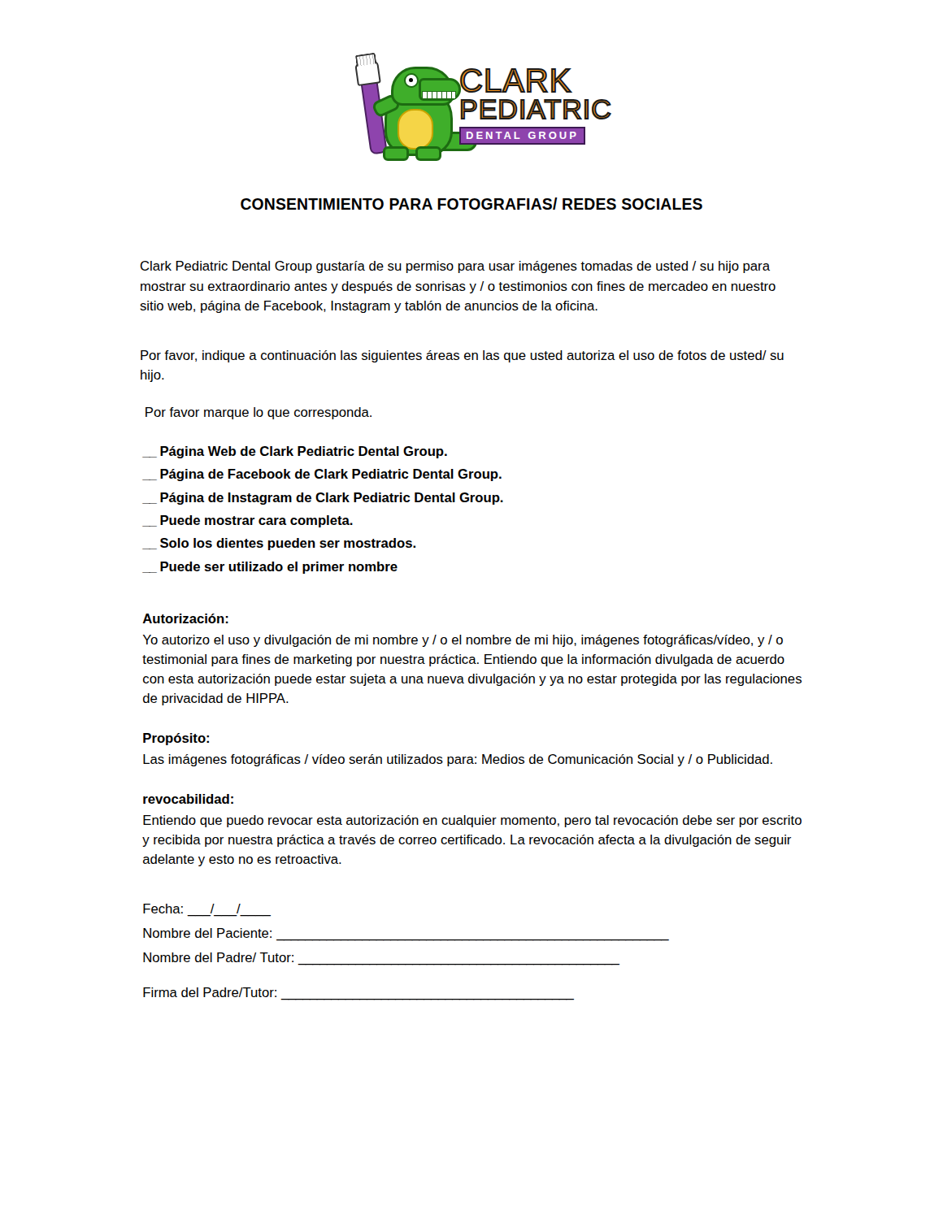CLARK
PEDIATRIC
DENTAL GROUP
CONSENTIMIENTO PARA FOTOGRAFIAS/ REDES SOCIALES
Clark Pediatric Dental Group gustaría de su permiso para usar imágenes tomadas de usted / su hijo para mostrar su extraordinario antes y después de sonrisas y / o testimonios con fines de mercadeo en nuestro sitio web, página de Facebook, Instagram y tablón de anuncios de la oficina.
Por favor, indique a continuación las siguientes áreas en las que usted autoriza el uso de fotos de usted/ su hijo.
Por favor marque lo que corresponda.
__ Página Web de Clark Pediatric Dental Group.
__ Página de Facebook de Clark Pediatric Dental Group.
__ Página de Instagram de Clark Pediatric Dental Group.
__ Puede mostrar cara completa.
__ Solo los dientes pueden ser mostrados.
__ Puede ser utilizado el primer nombre
Autorización:
Yo autorizo el uso y divulgación de mi nombre y / o el nombre de mi hijo, imágenes fotográficas/vídeo, y / o testimonial para fines de marketing por nuestra práctica. Entiendo que la información divulgada de acuerdo con esta autorización puede estar sujeta a una nueva divulgación y ya no estar protegida por las regulaciones de privacidad de HIPPA.
Propósito:
Las imágenes fotográficas / vídeo serán utilizados para: Medios de Comunicación Social y / o Publicidad.
revocabilidad:
Entiendo que puedo revocar esta autorización en cualquier momento, pero tal revocación debe ser por escrito y recibida por nuestra práctica a través de correo certificado. La revocación afecta a la divulgación de seguir adelante y esto no es retroactiva.
Fecha: ___/___/____
Nombre del Paciente: _______________________________________________________
Nombre del Padre/ Tutor: _____________________________________________
Firma del Padre/Tutor: _________________________________________